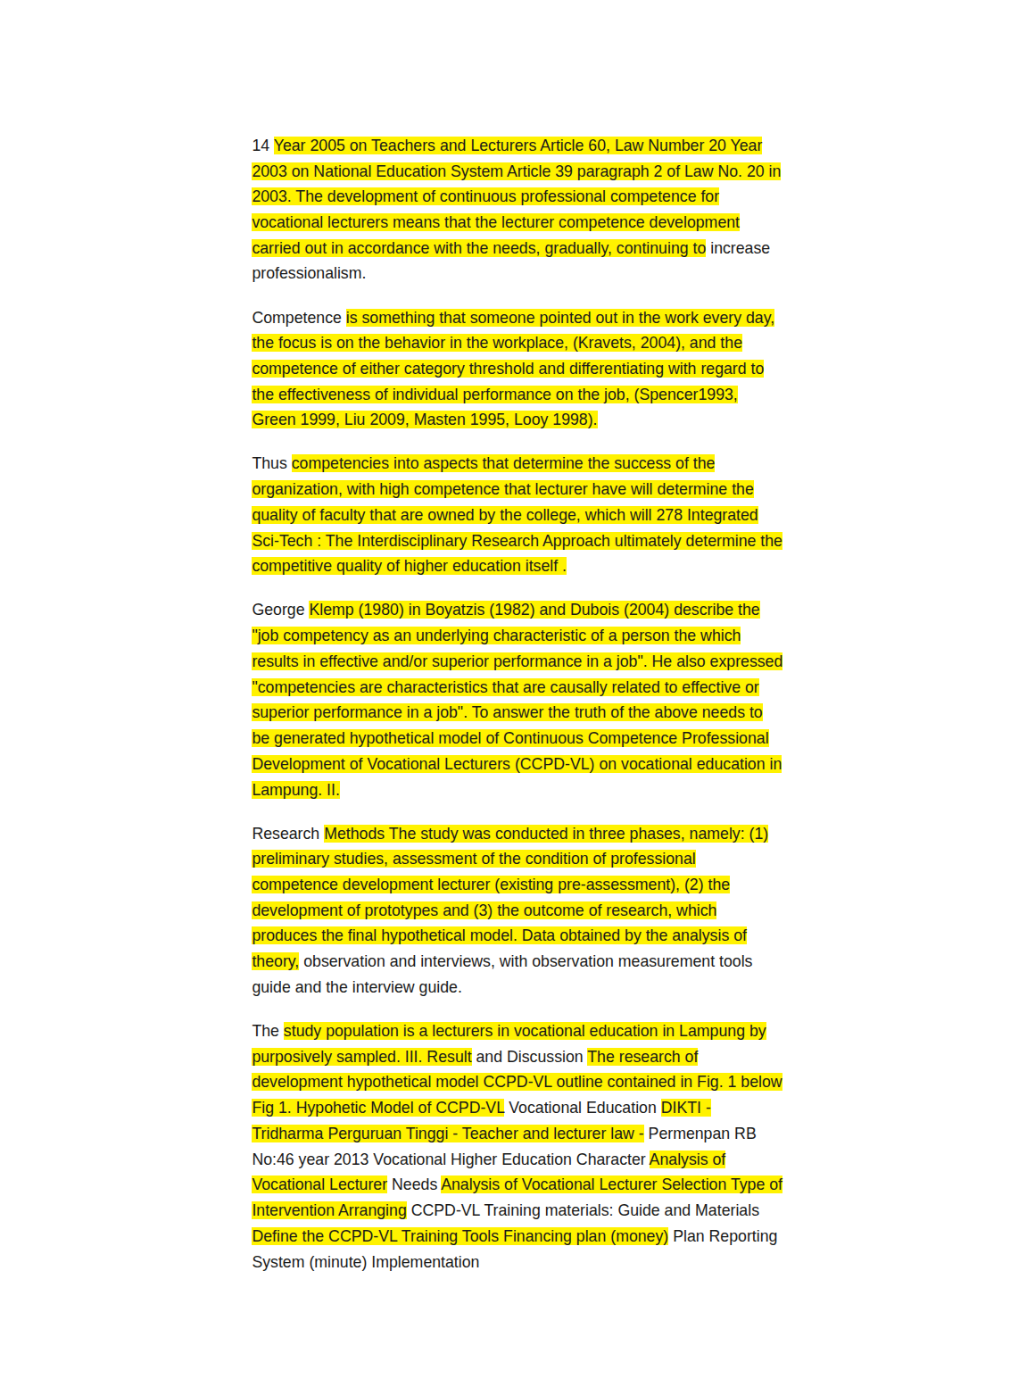14 Year 2005 on Teachers and Lecturers Article 60, Law Number 20 Year 2003 on National Education System Article 39 paragraph 2 of Law No. 20 in 2003. The development of continuous professional competence for vocational lecturers means that the lecturer competence development carried out in accordance with the needs, gradually, continuing to increase professionalism.
Competence is something that someone pointed out in the work every day, the focus is on the behavior in the workplace, (Kravets, 2004), and the competence of either category threshold and differentiating with regard to the effectiveness of individual performance on the job, (Spencer1993, Green 1999, Liu 2009, Masten 1995, Looy 1998).
Thus competencies into aspects that determine the success of the organization, with high competence that lecturer have will determine the quality of faculty that are owned by the college, which will 278 Integrated Sci-Tech : The Interdisciplinary Research Approach ultimately determine the competitive quality of higher education itself .
George Klemp (1980) in Boyatzis (1982) and Dubois (2004) describe the "job competency as an underlying characteristic of a person the which results in effective and/or superior performance in a job". He also expressed "competencies are characteristics that are causally related to effective or superior performance in a job". To answer the truth of the above needs to be generated hypothetical model of Continuous Competence Professional Development of Vocational Lecturers (CCPD-VL) on vocational education in Lampung. II.
Research Methods The study was conducted in three phases, namely: (1) preliminary studies, assessment of the condition of professional competence development lecturer (existing pre-assessment), (2) the development of prototypes and (3) the outcome of research, which produces the final hypothetical model. Data obtained by the analysis of theory, observation and interviews, with observation measurement tools guide and the interview guide.
The study population is a lecturers in vocational education in Lampung by purposively sampled. III. Result and Discussion The research of development hypothetical model CCPD-VL outline contained in Fig. 1 below Fig 1. Hypohetic Model of CCPD-VL Vocational Education DIKTI - Tridharma Perguruan Tinggi - Teacher and lecturer law - Permenpan RB No:46 year 2013 Vocational Higher Education Character Analysis of Vocational Lecturer Needs Analysis of Vocational Lecturer Selection Type of Intervention Arranging CCPD-VL Training materials: Guide and Materials Define the CCPD-VL Training Tools Financing plan (money) Plan Reporting System (minute) Implementation